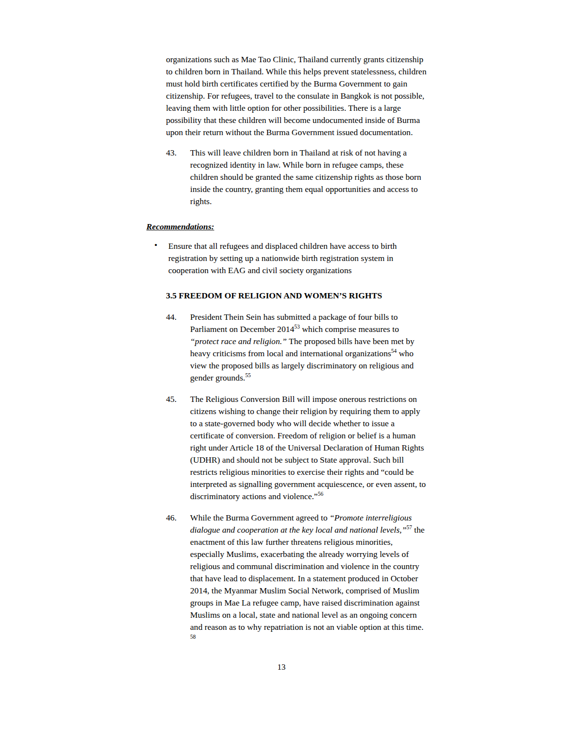organizations such as Mae Tao Clinic, Thailand currently grants citizenship to children born in Thailand. While this helps prevent statelessness, children must hold birth certificates certified by the Burma Government to gain citizenship. For refugees, travel to the consulate in Bangkok is not possible, leaving them with little option for other possibilities. There is a large possibility that these children will become undocumented inside of Burma upon their return without the Burma Government issued documentation.
43. This will leave children born in Thailand at risk of not having a recognized identity in law. While born in refugee camps, these children should be granted the same citizenship rights as those born inside the country, granting them equal opportunities and access to rights.
Recommendations:
Ensure that all refugees and displaced children have access to birth registration by setting up a nationwide birth registration system in cooperation with EAG and civil society organizations
3.5 FREEDOM OF RELIGION AND WOMEN’S RIGHTS
44. President Thein Sein has submitted a package of four bills to Parliament on December 201453 which comprise measures to “protect race and religion.” The proposed bills have been met by heavy criticisms from local and international organizations54 who view the proposed bills as largely discriminatory on religious and gender grounds.55
45. The Religious Conversion Bill will impose onerous restrictions on citizens wishing to change their religion by requiring them to apply to a state-governed body who will decide whether to issue a certificate of conversion. Freedom of religion or belief is a human right under Article 18 of the Universal Declaration of Human Rights (UDHR) and should not be subject to State approval. Such bill restricts religious minorities to exercise their rights and “could be interpreted as signalling government acquiescence, or even assent, to discriminatory actions and violence.”56
46. While the Burma Government agreed to “Promote interreligious dialogue and cooperation at the key local and national levels,”57 the enactment of this law further threatens religious minorities, especially Muslims, exacerbating the already worrying levels of religious and communal discrimination and violence in the country that have lead to displacement. In a statement produced in October 2014, the Myanmar Muslim Social Network, comprised of Muslim groups in Mae La refugee camp, have raised discrimination against Muslims on a local, state and national level as an ongoing concern and reason as to why repatriation is not an viable option at this time. 58
13